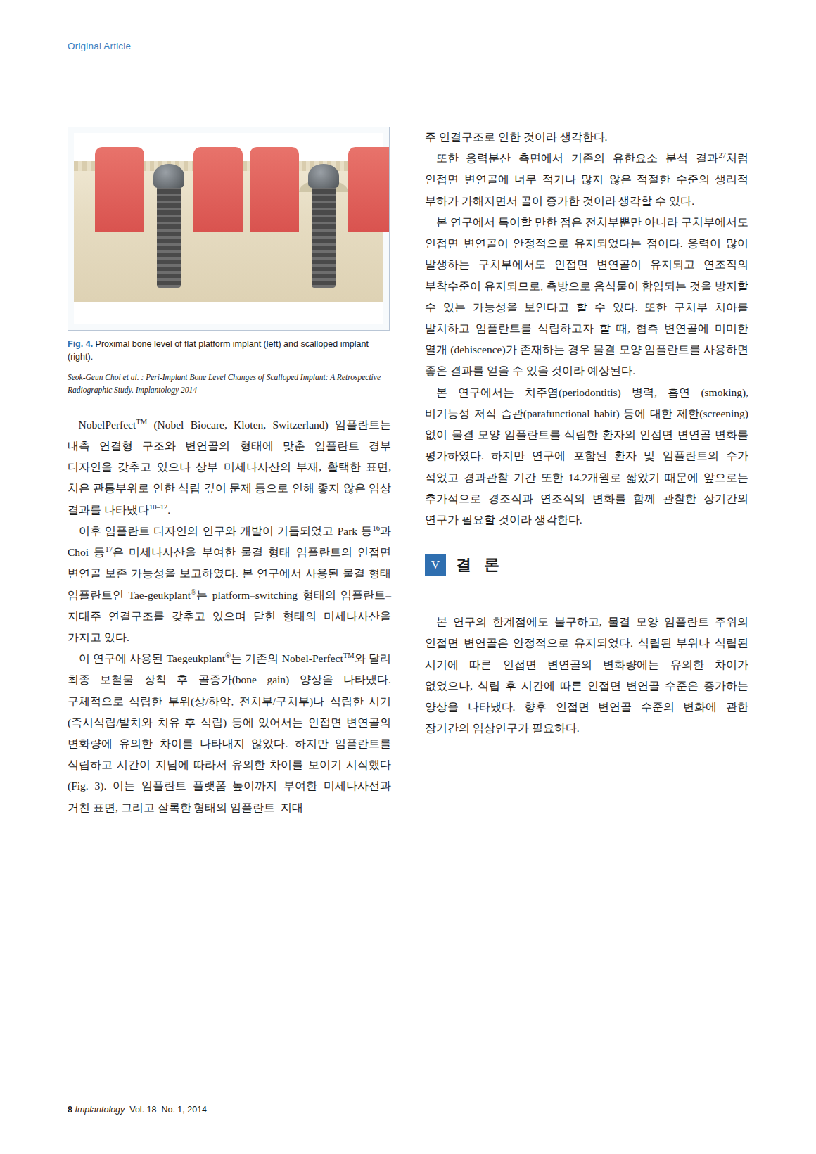Original Article
Fig. 4. Proximal bone level of flat platform implant (left) and scalloped implant (right).
Seok-Geun Choi et al. : Peri-Implant Bone Level Changes of Scalloped Implant: A Retrospective Radiographic Study. Implantology 2014
NobelPerfectTM (Nobel Biocare, Kloten, Switzerland) 임플란트는 내측 연결형 구조와 변연골의 형태에 맞춘 임플란트 경부 디자인을 갖추고 있으나 상부 미세나사산의 부재, 활택한 표면, 치은 관통부위로 인한 식립 깊이 문제 등으로 인해 좋지 않은 임상 결과를 나타냈다10–12.
이후 임플란트 디자인의 연구와 개발이 거듭되었고 Park 등16과 Choi 등17은 미세나사산을 부여한 물결 형태 임플란트의 인접면 변연골 보존 가능성을 보고하였다. 본 연구에서 사용된 물결 형태 임플란트인 Tae-geukplant®는 platform–switching 형태의 임플란트–지대주 연결구조를 갖추고 있으며 닫힌 형태의 미세나사산을 가지고 있다.
이 연구에 사용된 Taegeukplant®는 기존의 Nobel-PerfectTM와 달리 최종 보철물 장착 후 골증가(bone gain) 양상을 나타냈다. 구체적으로 식립한 부위(상/하악, 전치부/구치부)나 식립한 시기(즉시식립/발치와 치유 후 식립) 등에 있어서는 인접면 변연골의 변화량에 유의한 차이를 나타내지 않았다. 하지만 임플란트를 식립하고 시간이 지남에 따라서 유의한 차이를 보이기 시작했다 (Fig. 3). 이는 임플란트 플랫폼 높이까지 부여한 미세나사선과 거친 표면, 그리고 잘록한 형태의 임플란트–지대
주 연결구조로 인한 것이라 생각한다.
또한 응력분산 측면에서 기존의 유한요소 분석 결과27처럼 인접면 변연골에 너무 적거나 많지 않은 적절한 수준의 생리적 부하가 가해지면서 골이 증가한 것이라 생각할 수 있다.
본 연구에서 특이할 만한 점은 전치부뿐만 아니라 구치부에서도 인접면 변연골이 안정적으로 유지되었다는 점이다. 응력이 많이 발생하는 구치부에서도 인접면 변연골이 유지되고 연조직의 부착수준이 유지되므로, 측방으로 음식물이 함입되는 것을 방지할 수 있는 가능성을 보인다고 할 수 있다. 또한 구치부 치아를 발치하고 임플란트를 식립하고자 할 때, 협측 변연골에 미미한 열개 (dehiscence)가 존재하는 경우 물결 모양 임플란트를 사용하면 좋은 결과를 얻을 수 있을 것이라 예상된다.
본 연구에서는 치주염(periodontitis) 병력, 흡연 (smoking), 비기능성 저작 습관(parafunctional habit) 등에 대한 제한(screening) 없이 물결 모양 임플란트를 식립한 환자의 인접면 변연골 변화를 평가하였다. 하지만 연구에 포함된 환자 및 임플란트의 수가 적었고 경과관찰 기간 또한 14.2개월로 짧았기 때문에 앞으로는 추가적으로 경조직과 연조직의 변화를 함께 관찰한 장기간의 연구가 필요할 것이라 생각한다.
V
결 론
본 연구의 한계점에도 불구하고, 물결 모양 임플란트 주위의 인접면 변연골은 안정적으로 유지되었다. 식립된 부위나 식립된 시기에 따른 인접면 변연골의 변화량에는 유의한 차이가 없었으나, 식립 후 시간에 따른 인접면 변연골 수준은 증가하는 양상을 나타냈다. 향후 인접면 변연골 수준의 변화에 관한 장기간의 임상연구가 필요하다.
8 Implantology Vol. 18 No. 1, 2014